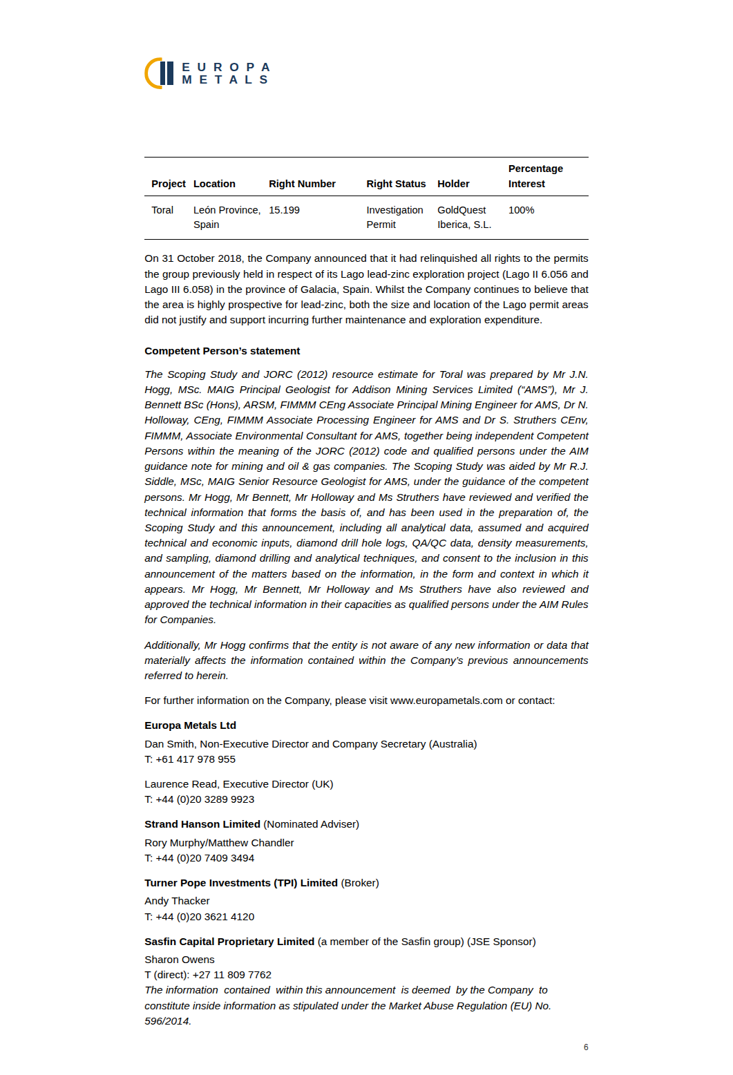E U R O P A
M E T A L S
| Project | Location | Right Number | Right Status | Holder | Percentage Interest |
| --- | --- | --- | --- | --- | --- |
| Toral | León Province, Spain | 15.199 | Investigation Permit | GoldQuest Iberica, S.L. | 100% |
On 31 October 2018, the Company announced that it had relinquished all rights to the permits the group previously held in respect of its Lago lead-zinc exploration project (Lago II 6.056 and Lago III 6.058) in the province of Galacia, Spain. Whilst the Company continues to believe that the area is highly prospective for lead-zinc, both the size and location of the Lago permit areas did not justify and support incurring further maintenance and exploration expenditure.
Competent Person’s statement
The Scoping Study and JORC (2012) resource estimate for Toral was prepared by Mr J.N. Hogg, MSc. MAIG Principal Geologist for Addison Mining Services Limited (“AMS”), Mr J. Bennett BSc (Hons), ARSM, FIMMM CEng Associate Principal Mining Engineer for AMS, Dr N. Holloway, CEng, FIMMM Associate Processing Engineer for AMS and Dr S. Struthers CEnv, FIMMM, Associate Environmental Consultant for AMS, together being independent Competent Persons within the meaning of the JORC (2012) code and qualified persons under the AIM guidance note for mining and oil & gas companies. The Scoping Study was aided by Mr R.J. Siddle, MSc, MAIG Senior Resource Geologist for AMS, under the guidance of the competent persons. Mr Hogg, Mr Bennett, Mr Holloway and Ms Struthers have reviewed and verified the technical information that forms the basis of, and has been used in the preparation of, the Scoping Study and this announcement, including all analytical data, assumed and acquired technical and economic inputs, diamond drill hole logs, QA/QC data, density measurements, and sampling, diamond drilling and analytical techniques, and consent to the inclusion in this announcement of the matters based on the information, in the form and context in which it appears. Mr Hogg, Mr Bennett, Mr Holloway and Ms Struthers have also reviewed and approved the technical information in their capacities as qualified persons under the AIM Rules for Companies.
Additionally, Mr Hogg confirms that the entity is not aware of any new information or data that materially affects the information contained within the Company’s previous announcements referred to herein.
For further information on the Company, please visit www.europametals.com or contact:
Europa Metals Ltd
Dan Smith, Non-Executive Director and Company Secretary (Australia)
T: +61 417 978 955
Laurence Read, Executive Director (UK)
T: +44 (0)20 3289 9923
Strand Hanson Limited (Nominated Adviser)
Rory Murphy/Matthew Chandler
T: +44 (0)20 7409 3494
Turner Pope Investments (TPI) Limited (Broker)
Andy Thacker
T: +44 (0)20 3621 4120
Sasfin Capital Proprietary Limited (a member of the Sasfin group) (JSE Sponsor)
Sharon Owens
T (direct): +27 11 809 7762
The information contained within this announcement is deemed by the Company to constitute inside information as stipulated under the Market Abuse Regulation (EU) No. 596/2014.
6